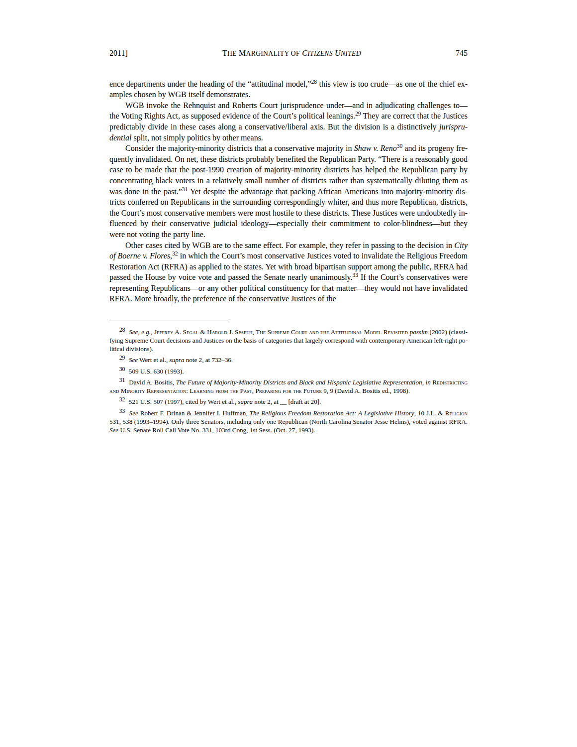2011] THE MARGINALITY OF CITIZENS UNITED 745
ence departments under the heading of the “attitudinal model,”28 this view is too crude—as one of the chief examples chosen by WGB itself demonstrates.
WGB invoke the Rehnquist and Roberts Court jurisprudence under—and in adjudicating challenges to—the Voting Rights Act, as supposed evidence of the Court’s political leanings.29 They are correct that the Justices predictably divide in these cases along a conservative/liberal axis. But the division is a distinctively jurisprudential split, not simply politics by other means.
Consider the majority-minority districts that a conservative majority in Shaw v. Reno30 and its progeny frequently invalidated. On net, these districts probably benefited the Republican Party. “There is a reasonably good case to be made that the post-1990 creation of majority-minority districts has helped the Republican party by concentrating black voters in a relatively small number of districts rather than systematically diluting them as was done in the past.”31 Yet despite the advantage that packing African Americans into majority-minority districts conferred on Republicans in the surrounding correspondingly whiter, and thus more Republican, districts, the Court’s most conservative members were most hostile to these districts. These Justices were undoubtedly influenced by their conservative judicial ideology—especially their commitment to color-blindness—but they were not voting the party line.
Other cases cited by WGB are to the same effect. For example, they refer in passing to the decision in City of Boerne v. Flores,32 in which the Court’s most conservative Justices voted to invalidate the Religious Freedom Restoration Act (RFRA) as applied to the states. Yet with broad bipartisan support among the public, RFRA had passed the House by voice vote and passed the Senate nearly unanimously.33 If the Court’s conservatives were representing Republicans—or any other political constituency for that matter—they would not have invalidated RFRA. More broadly, the preference of the conservative Justices of the
28 See, e.g., Jeffrey A. Segal & Harold J. Spaeth, The Supreme Court and the Attitudinal Model Revisited passim (2002) (classifying Supreme Court decisions and Justices on the basis of categories that largely correspond with contemporary American left-right political divisions).
29 See Wert et al., supra note 2, at 732–36.
30 509 U.S. 630 (1993).
31 David A. Bositis, The Future of Majority-Minority Districts and Black and Hispanic Legislative Representation, in Redistricting and Minority Representation: Learning from the Past, Preparing for the Future 9, 9 (David A. Bositis ed., 1998).
32 521 U.S. 507 (1997), cited by Wert et al., supra note 2, at __ [draft at 20].
33 See Robert F. Drinan & Jennifer I. Huffman, The Religious Freedom Restoration Act: A Legislative History, 10 J.L. & Religion 531, 538 (1993–1994). Only three Senators, including only one Republican (North Carolina Senator Jesse Helms), voted against RFRA. See U.S. Senate Roll Call Vote No. 331, 103rd Cong, 1st Sess. (Oct. 27, 1993).